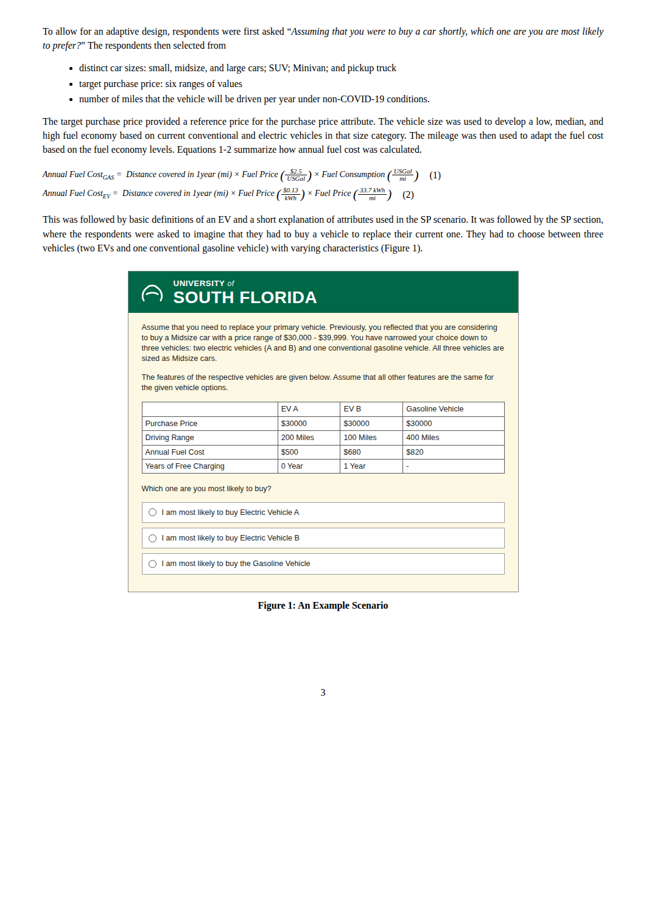To allow for an adaptive design, respondents were first asked “Assuming that you were to buy a car shortly, which one are you are most likely to prefer?” The respondents then selected from
distinct car sizes: small, midsize, and large cars; SUV; Minivan; and pickup truck
target purchase price: six ranges of values
number of miles that the vehicle will be driven per year under non-COVID-19 conditions.
The target purchase price provided a reference price for the purchase price attribute. The vehicle size was used to develop a low, median, and high fuel economy based on current conventional and electric vehicles in that size category. The mileage was then used to adapt the fuel cost based on the fuel economy levels. Equations 1-2 summarize how annual fuel cost was calculated.
Annual Fuel CostGAS = Distance covered in 1year (mi) × Fuel Price ($2.5 USGal) × Fuel Consumption (USGal mi) (1)
Annual Fuel CostEV = Distance covered in 1year (mi) × Fuel Price ($0.13 kWh) × Fuel Price (33.7 kWh mi) (2)
This was followed by basic definitions of an EV and a short explanation of attributes used in the SP scenario. It was followed by the SP section, where the respondents were asked to imagine that they had to buy a vehicle to replace their current one. They had to choose between three vehicles (two EVs and one conventional gasoline vehicle) with varying characteristics (Figure 1).
UNIVERSITY of
SOUTH FLORIDA
Assume that you need to replace your primary vehicle. Previously, you reflected that you are considering to buy a Midsize car with a price range of $30,000 - $39,999. You have narrowed your choice down to three vehicles: two electric vehicles (A and B) and one conventional gasoline vehicle. All three vehicles are sized as Midsize cars.
The features of the respective vehicles are given below. Assume that all other features are the same for the given vehicle options.
| | EV A | EV B | Gasoline Vehicle |
| --- | --- | --- | --- |
| Purchase Price | $30000 | $30000 | $30000 |
| Driving Range | 200 Miles | 100 Miles | 400 Miles |
| Annual Fuel Cost | $500 | $680 | $820 |
| Years of Free Charging | 0 Year | 1 Year | - |
Which one are you most likely to buy?
I am most likely to buy Electric Vehicle A
I am most likely to buy Electric Vehicle B
I am most likely to buy the Gasoline Vehicle
Figure 1: An Example Scenario
3